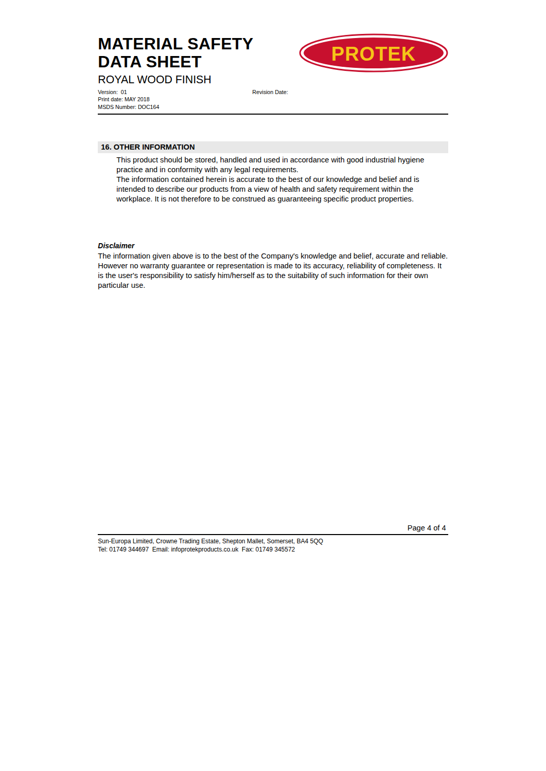MATERIAL SAFETY DATA SHEET
ROYAL WOOD FINISH
Version: 01
Revision Date:
Print date: MAY 2018
MSDS Number: DOC164
PROTEK
16. OTHER INFORMATION
This product should be stored, handled and used in accordance with good industrial hygiene practice and in conformity with any legal requirements.
The information contained herein is accurate to the best of our knowledge and belief and is intended to describe our products from a view of health and safety requirement within the workplace. It is not therefore to be construed as guaranteeing specific product properties.
Disclaimer
The information given above is to the best of the Company's knowledge and belief, accurate and reliable. However no warranty guarantee or representation is made to its accuracy, reliability of completeness. It is the user's responsibility to satisfy him/herself as to the suitability of such information for their own particular use.
Page 4 of 4
Sun-Europa Limited, Crowne Trading Estate, Shepton Mallet, Somerset, BA4 5QQ
Tel: 01749 344697 Email: infoprotekproducts.co.uk Fax: 01749 345572